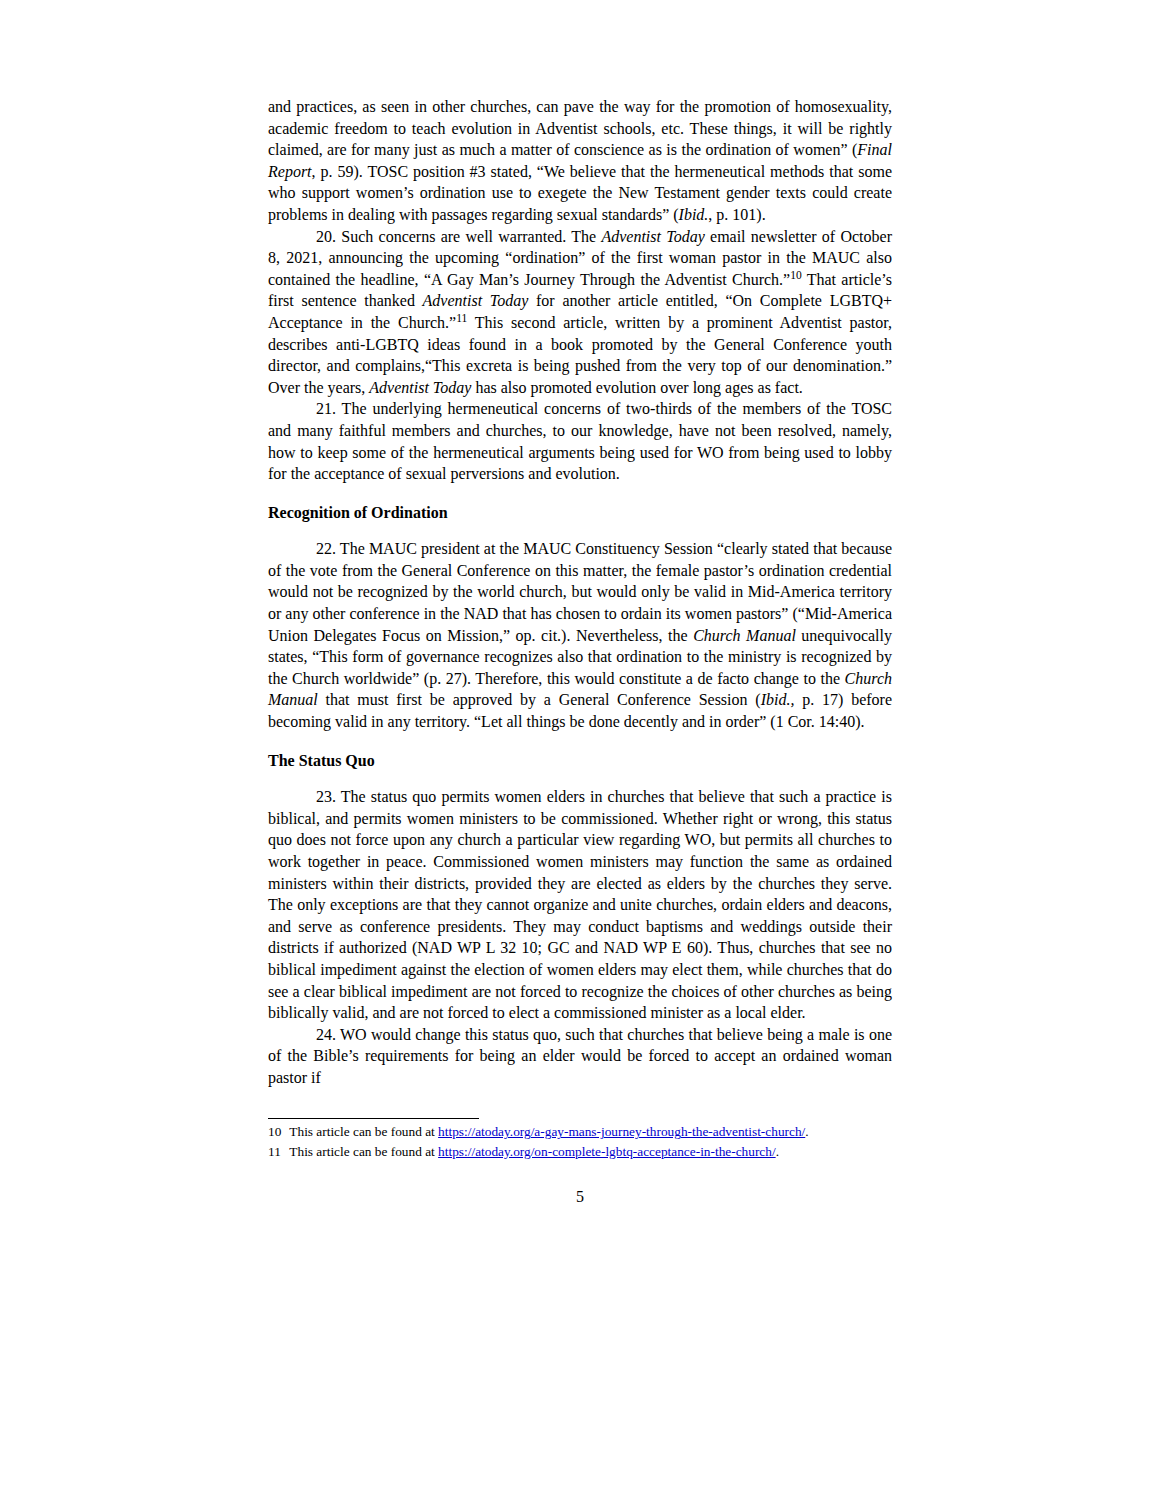and practices, as seen in other churches, can pave the way for the promotion of homosexuality, academic freedom to teach evolution in Adventist schools, etc. These things, it will be rightly claimed, are for many just as much a matter of conscience as is the ordination of women” (Final Report, p. 59). TOSC position #3 stated, “We believe that the hermeneutical methods that some who support women’s ordination use to exegete the New Testament gender texts could create problems in dealing with passages regarding sexual standards” (Ibid., p. 101).
20. Such concerns are well warranted. The Adventist Today email newsletter of October 8, 2021, announcing the upcoming “ordination” of the first woman pastor in the MAUC also contained the headline, “A Gay Man’s Journey Through the Adventist Church.”10 That article’s first sentence thanked Adventist Today for another article entitled, “On Complete LGBTQ+ Acceptance in the Church.”11 This second article, written by a prominent Adventist pastor, describes anti-LGBTQ ideas found in a book promoted by the General Conference youth director, and complains,“This excreta is being pushed from the very top of our denomination.” Over the years, Adventist Today has also promoted evolution over long ages as fact.
21. The underlying hermeneutical concerns of two-thirds of the members of the TOSC and many faithful members and churches, to our knowledge, have not been resolved, namely, how to keep some of the hermeneutical arguments being used for WO from being used to lobby for the acceptance of sexual perversions and evolution.
Recognition of Ordination
22. The MAUC president at the MAUC Constituency Session “clearly stated that because of the vote from the General Conference on this matter, the female pastor’s ordination credential would not be recognized by the world church, but would only be valid in Mid-America territory or any other conference in the NAD that has chosen to ordain its women pastors” (“Mid-America Union Delegates Focus on Mission,” op. cit.). Nevertheless, the Church Manual unequivocally states, “This form of governance recognizes also that ordination to the ministry is recognized by the Church worldwide” (p. 27). Therefore, this would constitute a de facto change to the Church Manual that must first be approved by a General Conference Session (Ibid., p. 17) before becoming valid in any territory. “Let all things be done decently and in order” (1 Cor. 14:40).
The Status Quo
23. The status quo permits women elders in churches that believe that such a practice is biblical, and permits women ministers to be commissioned. Whether right or wrong, this status quo does not force upon any church a particular view regarding WO, but permits all churches to work together in peace. Commissioned women ministers may function the same as ordained ministers within their districts, provided they are elected as elders by the churches they serve. The only exceptions are that they cannot organize and unite churches, ordain elders and deacons, and serve as conference presidents. They may conduct baptisms and weddings outside their districts if authorized (NAD WP L 32 10; GC and NAD WP E 60). Thus, churches that see no biblical impediment against the election of women elders may elect them, while churches that do see a clear biblical impediment are not forced to recognize the choices of other churches as being biblically valid, and are not forced to elect a commissioned minister as a local elder.
24. WO would change this status quo, such that churches that believe being a male is one of the Bible’s requirements for being an elder would be forced to accept an ordained woman pastor if
10 This article can be found at https://atoday.org/a-gay-mans-journey-through-the-adventist-church/.
11 This article can be found at https://atoday.org/on-complete-lgbtq-acceptance-in-the-church/.
5